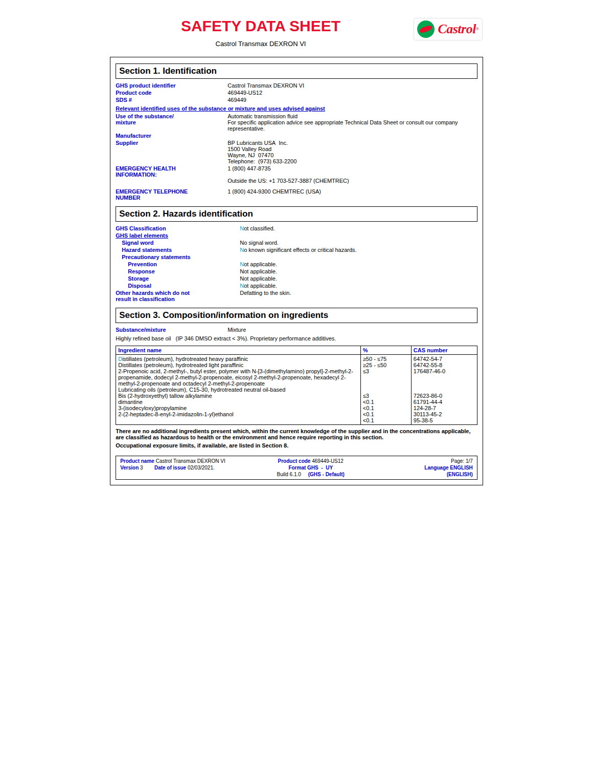SAFETY DATA SHEET
Castrol Transmax DEXRON VI
Castrol®
Section 1. Identification
| GHS product identifier | Castrol Transmax DEXRON VI |
| Product code | 469449-US12 |
| SDS # | 469449 |
Relevant identified uses of the substance or mixture and uses advised against
| Use of the substance/ mixture | Automatic transmission fluid For specific application advice see appropriate Technical Data Sheet or consult our company representative. |
| Manufacturer | |
| Supplier | BP Lubricants USA Inc. 1500 Valley Road Wayne, NJ 07470 Telephone: (973) 633-2200 |
| EMERGENCY HEALTH INFORMATION: | 1 (800) 447-8735 Outside the US: +1 703-527-3887 (CHEMTREC) |
| EMERGENCY TELEPHONE NUMBER | 1 (800) 424-9300 CHEMTREC (USA) |
Section 2. Hazards identification
| GHS Classification | N ot classified. |
| GHS label elements | |
| Signal word | No signal word. |
| Hazard statements | N o known significant effects or critical hazards. |
| Precautionary statements | |
| Prevention | N ot applicable. |
| Response | Not applicable. |
| Storage | Not applicable. |
| Disposal | N ot applicable. |
| Other hazards which do not result in classification | Defatting to the skin. |
Section 3. Composition/information on ingredients
| Substance/mixture | Mixture |
Highly refined base oil (IP 346 DMSO extract < 3%). Proprietary performance additives.
| Ingredient name | % | CAS number |
| --- | --- | --- |
| D istillates (petroleum), hydrotreated heavy paraffinic Distillates (petroleum), hydrotreated light paraffinic 2-Propenoic acid, 2-methyl-, butyl ester, polymer with N-[3-(dimethylamino) propyl]-2-methyl-2-propenamide, dodecyl 2-methyl-2-propenoate, eicosyl 2-methyl-2-propenoate, hexadecyl 2-methyl-2-propenoate and octadecyl 2-methyl-2-propenoate Lubricating oils (petroleum), C15-30, hydrotreated neutral oil-based Bis (2-hydroxyethyl) tallow alkylamine dimantine 3-(isodecyloxy)propylamine 2-(2-heptadec-8-enyl-2-imidazolin-1-yl)ethanol | ≥50 - ≤75 ≥25 - ≤50 ≤3 ≤3 <0.1 <0.1 <0.1 <0.1 | 64742-54-7 64742-55-8 176487-46-0 72623-86-0 61791-44-4 124-28-7 30113-45-2 95-38-5 |
There are no additional ingredients present which, within the current knowledge of the supplier and in the concentrations applicable, are classified as hazardous to health or the environment and hence require reporting in this section.
Occupational exposure limits, if available, are listed in Section 8.
| Product name Castrol Transmax DEXRON VI | Product code 469449-US12 | Page: 1/7 |
| Version 3 Date of issue 02/03/2021 . | Format GHS - UY | Language ENGLISH |
| | Build 6.1.0 (GHS - Default) | (ENGLISH) |